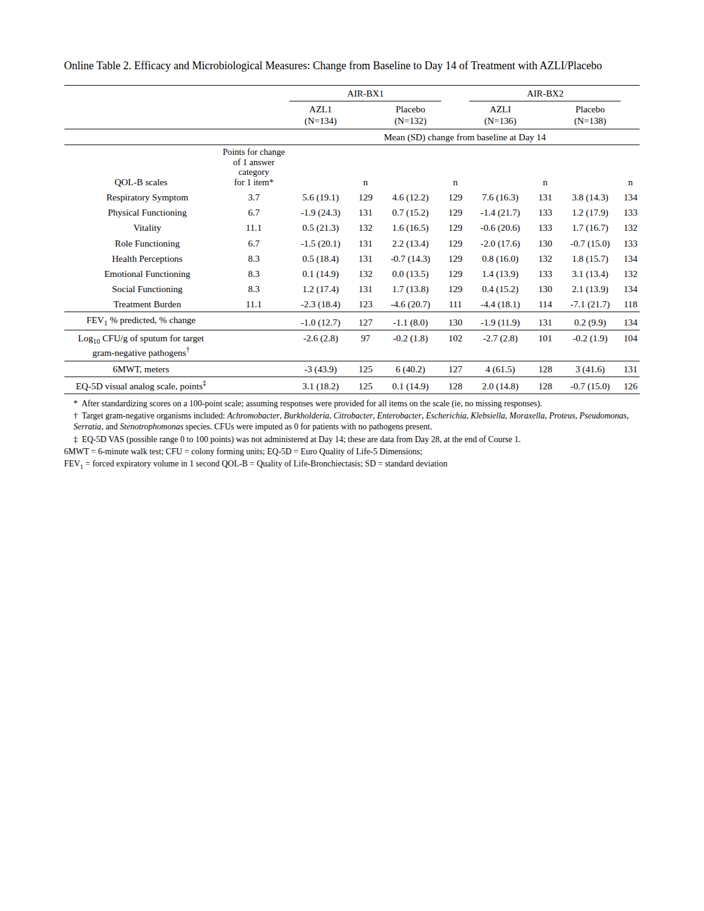Online Table 2. Efficacy and Microbiological Measures: Change from Baseline to Day 14 of Treatment with AZLI/Placebo
| | | AIR-BX1 | | AIR-BX2 | |
| | | AZL1 (N=134) | | Placebo (N=132) | | AZLI (N=136) | | Placebo (N=138) | |
| | | Mean (SD) change from baseline at Day 14 |
| QOL-B scales | Points for change of 1 answer category for 1 item* | | n | | n | | n | | n |
| Respiratory Symptom | 3.7 | 5.6 (19.1) | 129 | 4.6 (12.2) | 129 | 7.6 (16.3) | 131 | 3.8 (14.3) | 134 |
| Physical Functioning | 6.7 | -1.9 (24.3) | 131 | 0.7 (15.2) | 129 | -1.4 (21.7) | 133 | 1.2 (17.9) | 133 |
| Vitality | 11.1 | 0.5 (21.3) | 132 | 1.6 (16.5) | 129 | -0.6 (20.6) | 133 | 1.7 (16.7) | 132 |
| Role Functioning | 6.7 | -1.5 (20.1) | 131 | 2.2 (13.4) | 129 | -2.0 (17.6) | 130 | -0.7 (15.0) | 133 |
| Health Perceptions | 8.3 | 0.5 (18.4) | 131 | -0.7 (14.3) | 129 | 0.8 (16.0) | 132 | 1.8 (15.7) | 134 |
| Emotional Functioning | 8.3 | 0.1 (14.9) | 132 | 0.0 (13.5) | 129 | 1.4 (13.9) | 133 | 3.1 (13.4) | 132 |
| Social Functioning | 8.3 | 1.2 (17.4) | 131 | 1.7 (13.8) | 129 | 0.4 (15.2) | 130 | 2.1 (13.9) | 134 |
| Treatment Burden | 11.1 | -2.3 (18.4) | 123 | -4.6 (20.7) | 111 | -4.4 (18.1) | 114 | -7.1 (21.7) | 118 |
| FEV 1 % predicted, % change | | -1.0 (12.7) | 127 | -1.1 (8.0) | 130 | -1.9 (11.9) | 131 | 0.2 (9.9) | 134 |
| Log 10 CFU/g of sputum for target gram-negative pathogens † | | -2.6 (2.8) | 97 | -0.2 (1.8) | 102 | -2.7 (2.8) | 101 | -0.2 (1.9) | 104 |
| 6MWT, meters | | -3 (43.9) | 125 | 6 (40.2) | 127 | 4 (61.5) | 128 | 3 (41.6) | 131 |
| EQ-5D visual analog scale, points ‡ | | 3.1 (18.2) | 125 | 0.1 (14.9) | 128 | 2.0 (14.8) | 128 | -0.7 (15.0) | 126 |
* After standardizing scores on a 100-point scale; assuming responses were provided for all items on the scale (ie, no missing responses).
† Target gram-negative organisms included: Achromobacter, Burkholderia, Citrobacter, Enterobacter, Escherichia, Klebsiella, Moraxella, Proteus, Pseudomonas, Serratia, and Stenotrophomonas species. CFUs were imputed as 0 for patients with no pathogens present.
‡ EQ-5D VAS (possible range 0 to 100 points) was not administered at Day 14; these are data from Day 28, at the end of Course 1.
6MWT = 6-minute walk test; CFU = colony forming units; EQ-5D = Euro Quality of Life-5 Dimensions;
FEV1 = forced expiratory volume in 1 second QOL-B = Quality of Life-Bronchiectasis; SD = standard deviation